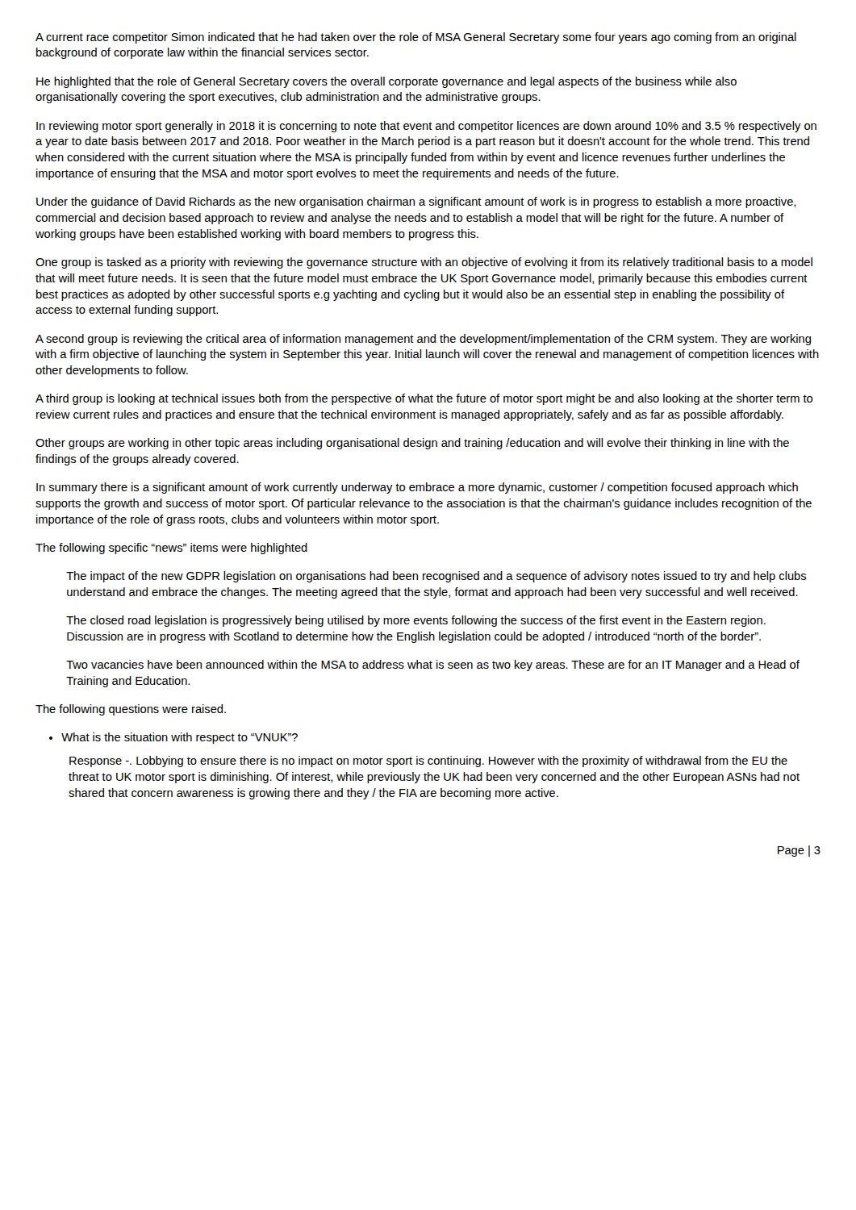A current race competitor Simon indicated that he had taken over the role of MSA General Secretary some four years ago coming from an original background of corporate law within the financial services sector.
He highlighted that the role of General Secretary covers the overall corporate governance and legal aspects of the business while also organisationally covering the sport executives, club administration and the administrative groups.
In reviewing motor sport generally in 2018 it is concerning to note that event and competitor licences are down around 10% and 3.5 % respectively on a year to date basis between 2017 and 2018. Poor weather in the March period is a part reason but it doesn't account for the whole trend. This trend when considered with the current situation where the MSA is principally funded from within by event and licence revenues further underlines the importance of ensuring that the MSA and motor sport evolves to meet the requirements and needs of the future.
Under the guidance of David Richards as the new organisation chairman a significant amount of work is in progress to establish a more proactive, commercial and decision based approach to review and analyse the needs and to establish a model that will be right for the future. A number of working groups have been established working with board members to progress this.
One group is tasked as a priority with reviewing the governance structure with an objective of evolving it from its relatively traditional basis to a model that will meet future needs. It is seen that the future model must embrace the UK Sport Governance model, primarily because this embodies current best practices as adopted by other successful sports e.g yachting and cycling but it would also be an essential step in enabling the possibility of access to external funding support.
A second group is reviewing the critical area of information management and the development/implementation of the CRM system. They are working with a firm objective of launching the system in September this year. Initial launch will cover the renewal and management of competition licences with other developments to follow.
A third group is looking at technical issues both from the perspective of what the future of motor sport might be and also looking at the shorter term to review current rules and practices and ensure that the technical environment is managed appropriately, safely and as far as possible affordably.
Other groups are working in other topic areas including organisational design and training /education and will evolve their thinking in line with the findings of the groups already covered.
In summary there is a significant amount of work currently underway to embrace a more dynamic, customer / competition focused approach which supports the growth and success of motor sport. Of particular relevance to the association is that the chairman's guidance includes recognition of the importance of the role of grass roots, clubs and volunteers within motor sport.
The following specific “news” items were highlighted
The impact of the new GDPR legislation on organisations had been recognised and a sequence of advisory notes issued to try and help clubs understand and embrace the changes. The meeting agreed that the style, format and approach had been very successful and well received.
The closed road legislation is progressively being utilised by more events following the success of the first event in the Eastern region. Discussion are in progress with Scotland to determine how the English legislation could be adopted / introduced “north of the border”.
Two vacancies have been announced within the MSA to address what is seen as two key areas. These are for an IT Manager and a Head of Training and Education.
The following questions were raised.
What is the situation with respect to “VNUK”?
Response -. Lobbying to ensure there is no impact on motor sport is continuing. However with the proximity of withdrawal from the EU the threat to UK motor sport is diminishing. Of interest, while previously the UK had been very concerned and the other European ASNs had not shared that concern awareness is growing there and they / the FIA are becoming more active.
Page | 3